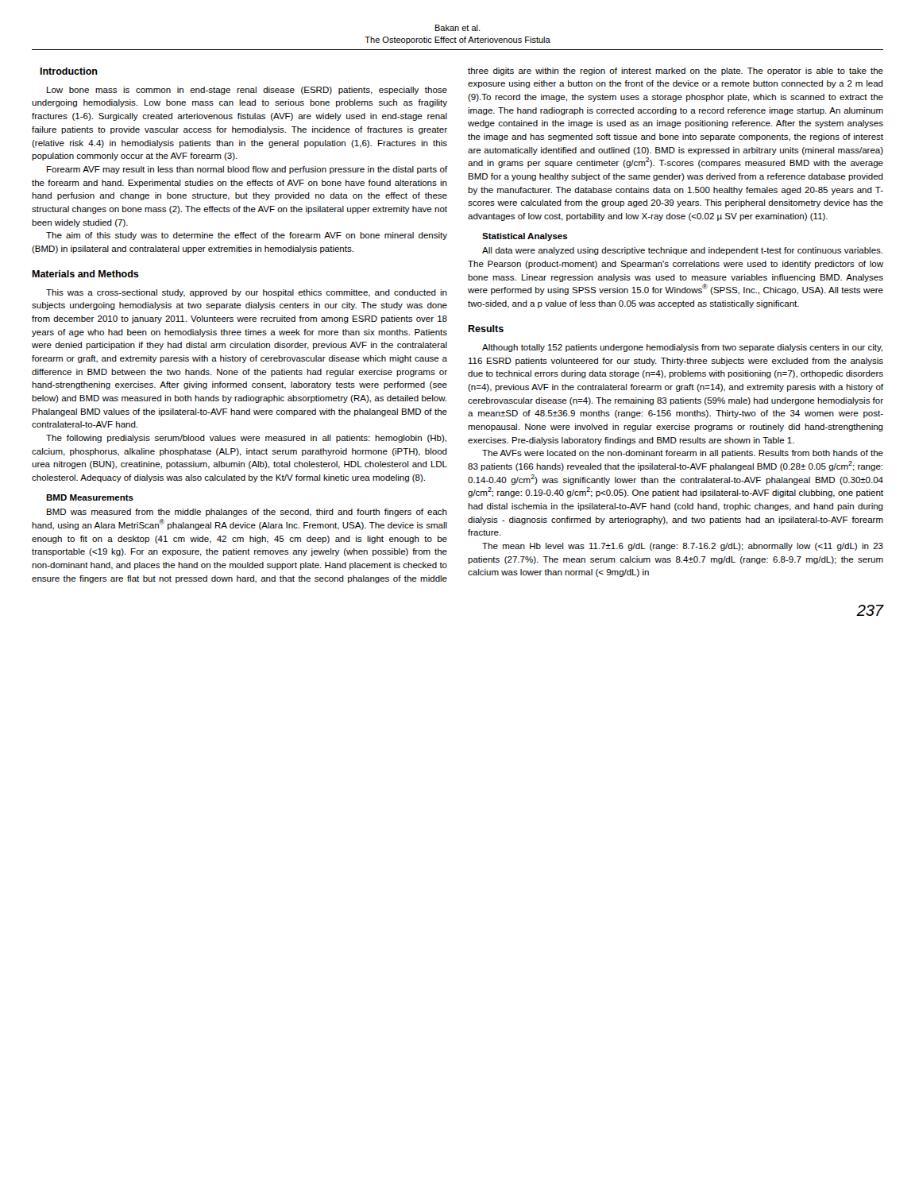Bakan et al.
The Osteoporotic Effect of Arteriovenous Fistula
Introduction
Low bone mass is common in end-stage renal disease (ESRD) patients, especially those undergoing hemodialysis. Low bone mass can lead to serious bone problems such as fragility fractures (1-6). Surgically created arteriovenous fistulas (AVF) are widely used in end-stage renal failure patients to provide vascular access for hemodialysis. The incidence of fractures is greater (relative risk 4.4) in hemodialysis patients than in the general population (1,6). Fractures in this population commonly occur at the AVF forearm (3).
Forearm AVF may result in less than normal blood flow and perfusion pressure in the distal parts of the forearm and hand. Experimental studies on the effects of AVF on bone have found alterations in hand perfusion and change in bone structure, but they provided no data on the effect of these structural changes on bone mass (2). The effects of the AVF on the ipsilateral upper extremity have not been widely studied (7).
The aim of this study was to determine the effect of the forearm AVF on bone mineral density (BMD) in ipsilateral and contralateral upper extremities in hemodialysis patients.
Materials and Methods
This was a cross-sectional study, approved by our hospital ethics committee, and conducted in subjects undergoing hemodialysis at two separate dialysis centers in our city. The study was done from december 2010 to january 2011. Volunteers were recruited from among ESRD patients over 18 years of age who had been on hemodialysis three times a week for more than six months. Patients were denied participation if they had distal arm circulation disorder, previous AVF in the contralateral forearm or graft, and extremity paresis with a history of cerebrovascular disease which might cause a difference in BMD between the two hands. None of the patients had regular exercise programs or hand-strengthening exercises. After giving informed consent, laboratory tests were performed (see below) and BMD was measured in both hands by radiographic absorptiometry (RA), as detailed below. Phalangeal BMD values of the ipsilateral-to-AVF hand were compared with the phalangeal BMD of the contralateral-to-AVF hand.
The following predialysis serum/blood values were measured in all patients: hemoglobin (Hb), calcium, phosphorus, alkaline phosphatase (ALP), intact serum parathyroid hormone (iPTH), blood urea nitrogen (BUN), creatinine, potassium, albumin (Alb), total cholesterol, HDL cholesterol and LDL cholesterol. Adequacy of dialysis was also calculated by the Kt/V formal kinetic urea modeling (8).
BMD Measurements
BMD was measured from the middle phalanges of the second, third and fourth fingers of each hand, using an Alara MetriScan® phalangeal RA device (Alara Inc. Fremont, USA). The device is small enough to fit on a desktop (41 cm wide, 42 cm high, 45 cm deep) and is light enough to be transportable (<19 kg). For an exposure, the patient removes any jewelry (when possible) from the non-dominant hand, and places the hand on the moulded support plate. Hand placement is checked to ensure the fingers are flat but not pressed down hard, and that the second phalanges of the middle three digits are within the region of interest marked on the plate. The operator is able to take the exposure using either a button on the front of the device or a remote button connected by a 2 m lead (9).To record the image, the system uses a storage phosphor plate, which is scanned to extract the image. The hand radiograph is corrected according to a record reference image startup. An aluminum wedge contained in the image is used as an image positioning reference. After the system analyses the image and has segmented soft tissue and bone into separate components, the regions of interest are automatically identified and outlined (10). BMD is expressed in arbitrary units (mineral mass/area) and in grams per square centimeter (g/cm2). T-scores (compares measured BMD with the average BMD for a young healthy subject of the same gender) was derived from a reference database provided by the manufacturer. The database contains data on 1.500 healthy females aged 20-85 years and T-scores were calculated from the group aged 20-39 years. This peripheral densitometry device has the advantages of low cost, portability and low X-ray dose (<0.02 µ SV per examination) (11).
Statistical Analyses
All data were analyzed using descriptive technique and independent t-test for continuous variables. The Pearson (product-moment) and Spearman's correlations were used to identify predictors of low bone mass. Linear regression analysis was used to measure variables influencing BMD. Analyses were performed by using SPSS version 15.0 for Windows® (SPSS, Inc., Chicago, USA). All tests were two-sided, and a p value of less than 0.05 was accepted as statistically significant.
Results
Although totally 152 patients undergone hemodialysis from two separate dialysis centers in our city, 116 ESRD patients volunteered for our study. Thirty-three subjects were excluded from the analysis due to technical errors during data storage (n=4), problems with positioning (n=7), orthopedic disorders (n=4), previous AVF in the contralateral forearm or graft (n=14), and extremity paresis with a history of cerebrovascular disease (n=4). The remaining 83 patients (59% male) had undergone hemodialysis for a mean±SD of 48.5±36.9 months (range: 6-156 months). Thirty-two of the 34 women were post-menopausal. None were involved in regular exercise programs or routinely did hand-strengthening exercises. Pre-dialysis laboratory findings and BMD results are shown in Table 1.
The AVFs were located on the non-dominant forearm in all patients. Results from both hands of the 83 patients (166 hands) revealed that the ipsilateral-to-AVF phalangeal BMD (0.28± 0.05 g/cm2; range: 0.14-0.40 g/cm2) was significantly lower than the contralateral-to-AVF phalangeal BMD (0.30±0.04 g/cm2; range: 0.19-0.40 g/cm2; p<0.05). One patient had ipsilateral-to-AVF digital clubbing, one patient had distal ischemia in the ipsilateral-to-AVF hand (cold hand, trophic changes, and hand pain during dialysis - diagnosis confirmed by arteriography), and two patients had an ipsilateral-to-AVF forearm fracture.
The mean Hb level was 11.7±1.6 g/dL (range: 8.7-16.2 g/dL); abnormally low (<11 g/dL) in 23 patients (27.7%). The mean serum calcium was 8.4±0.7 mg/dL (range: 6.8-9.7 mg/dL); the serum calcium was lower than normal (< 9mg/dL) in
237